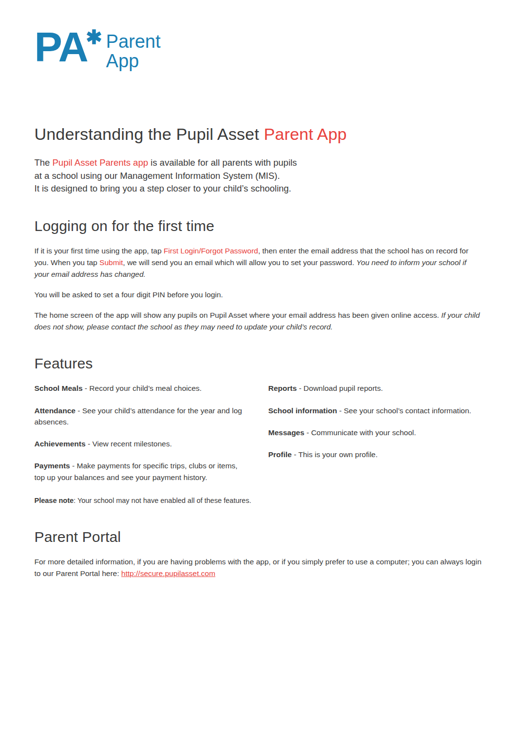PA✱
Parent
App
Understanding the Pupil Asset Parent App
The Pupil Asset Parents app is available for all parents with pupils
at a school using our Management Information System (MIS).
It is designed to bring you a step closer to your child’s schooling.
Logging on for the first time
If it is your first time using the app, tap First Login/Forgot Password, then enter the email address that the school has on record for you. When you tap Submit, we will send you an email which will allow you to set your password. You need to inform your school if your email address has changed.
You will be asked to set a four digit PIN before you login.
The home screen of the app will show any pupils on Pupil Asset where your email address has been given online access. If your child does not show, please contact the school as they may need to update your child’s record.
Features
School Meals - Record your child’s meal choices.
Attendance - See your child’s attendance for the year and log absences.
Achievements - View recent milestones.
Payments - Make payments for specific trips, clubs or items, top up your balances and see your payment history.
Reports - Download pupil reports.
School information - See your school’s contact information.
Messages - Communicate with your school.
Profile - This is your own profile.
Please note: Your school may not have enabled all of these features.
Parent Portal
For more detailed information, if you are having problems with the app, or if you simply prefer to use a computer; you can always login to our Parent Portal here: http://secure.pupilasset.com